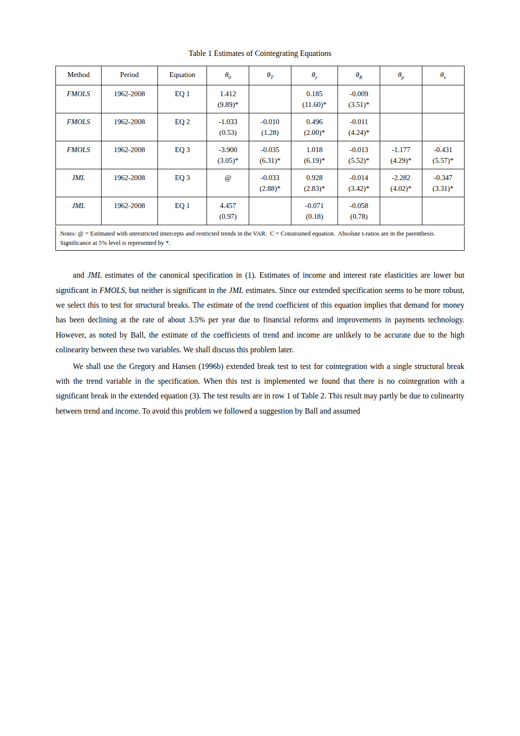Table 1 Estimates of Cointegrating Equations
| Method | Period | Equation | θ 0 | θ T | θ y | θ R | θ p | θ x |
| --- | --- | --- | --- | --- | --- | --- | --- | --- |
| FMOLS | 1962-2008 | EQ 1 | 1.412 (9.89)* | | 0.185 (11.60)* | -0.009 (3.51)* | | |
| FMOLS | 1962-2008 | EQ 2 | -1.033 (0.53) | -0.010 (1.28) | 0.496 (2.00)* | -0.011 (4.24)* | | |
| FMOLS | 1962-2008 | EQ 3 | -3.900 (3.05)* | -0.035 (6.31)* | 1.018 (6.19)* | -0.013 (5.52)* | -1.177 (4.29)* | -0.431 (5.57)* |
| JML | 1962-2008 | EQ 3 | @ | -0.033 (2.88)* | 0.928 (2.83)* | -0.014 (3.42)* | -2.282 (4.02)* | -0.347 (3.31)* |
| JML | 1962-2008 | EQ 1 | 4.457 (0.97) | | -0.071 (0.18) | -0.058 (0.78) | | |
Notes: @ = Estimated with unrestricted intercepts and restricted trends in the VAR. C = Constrained equation. Absolute t-ratios are in the parenthesis. Significance at 5% level is represented by *.
and JML estimates of the canonical specification in (1). Estimates of income and interest rate elasticities are lower but significant in FMOLS, but neither is significant in the JML estimates. Since our extended specification seems to be more robust, we select this to test for structural breaks. The estimate of the trend coefficient of this equation implies that demand for money has been declining at the rate of about 3.5% per year due to financial reforms and improvements in payments technology. However, as noted by Ball, the estimate of the coefficients of trend and income are unlikely to be accurate due to the high colinearity between these two variables. We shall discuss this problem later.
We shall use the Gregory and Hansen (1996b) extended break test to test for cointegration with a single structural break with the trend variable in the specification. When this test is implemented we found that there is no cointegration with a significant break in the extended equation (3). The test results are in row 1 of Table 2. This result may partly be due to colinearity between trend and income. To avoid this problem we followed a suggestion by Ball and assumed